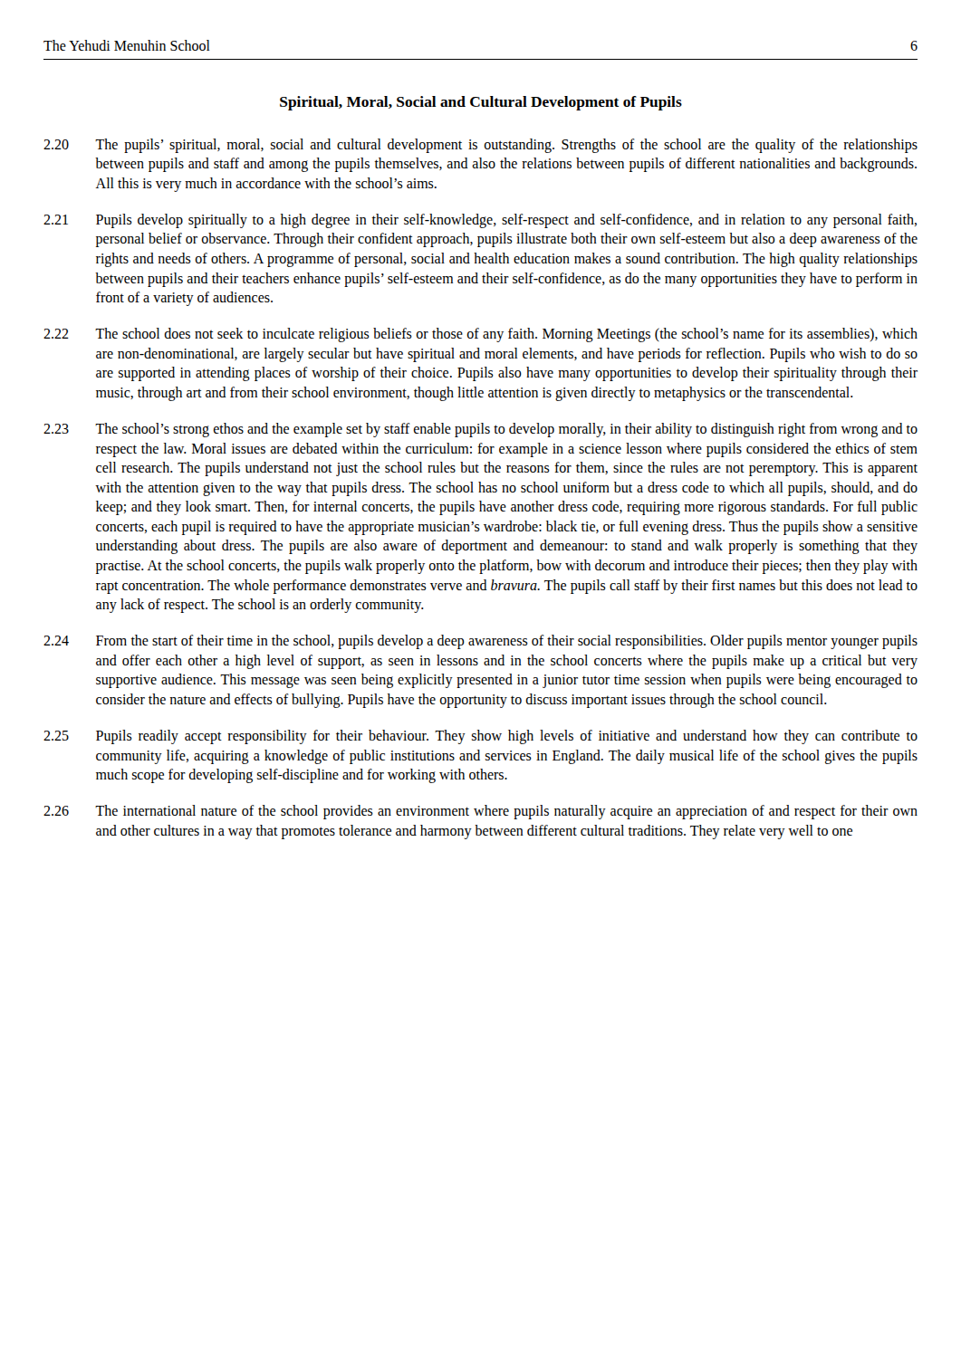The Yehudi Menuhin School 6
Spiritual, Moral, Social and Cultural Development of Pupils
2.20
The pupils’ spiritual, moral, social and cultural development is outstanding. Strengths of the school are the quality of the relationships between pupils and staff and among the pupils themselves, and also the relations between pupils of different nationalities and backgrounds. All this is very much in accordance with the school’s aims.
2.21
Pupils develop spiritually to a high degree in their self-knowledge, self-respect and self-confidence, and in relation to any personal faith, personal belief or observance. Through their confident approach, pupils illustrate both their own self-esteem but also a deep awareness of the rights and needs of others. A programme of personal, social and health education makes a sound contribution. The high quality relationships between pupils and their teachers enhance pupils’ self-esteem and their self-confidence, as do the many opportunities they have to perform in front of a variety of audiences.
2.22
The school does not seek to inculcate religious beliefs or those of any faith. Morning Meetings (the school’s name for its assemblies), which are non-denominational, are largely secular but have spiritual and moral elements, and have periods for reflection. Pupils who wish to do so are supported in attending places of worship of their choice. Pupils also have many opportunities to develop their spirituality through their music, through art and from their school environment, though little attention is given directly to metaphysics or the transcendental.
2.23
The school’s strong ethos and the example set by staff enable pupils to develop morally, in their ability to distinguish right from wrong and to respect the law. Moral issues are debated within the curriculum: for example in a science lesson where pupils considered the ethics of stem cell research. The pupils understand not just the school rules but the reasons for them, since the rules are not peremptory. This is apparent with the attention given to the way that pupils dress. The school has no school uniform but a dress code to which all pupils, should, and do keep; and they look smart. Then, for internal concerts, the pupils have another dress code, requiring more rigorous standards. For full public concerts, each pupil is required to have the appropriate musician’s wardrobe: black tie, or full evening dress. Thus the pupils show a sensitive understanding about dress. The pupils are also aware of deportment and demeanour: to stand and walk properly is something that they practise. At the school concerts, the pupils walk properly onto the platform, bow with decorum and introduce their pieces; then they play with rapt concentration. The whole performance demonstrates verve and bravura. The pupils call staff by their first names but this does not lead to any lack of respect. The school is an orderly community.
2.24
From the start of their time in the school, pupils develop a deep awareness of their social responsibilities. Older pupils mentor younger pupils and offer each other a high level of support, as seen in lessons and in the school concerts where the pupils make up a critical but very supportive audience. This message was seen being explicitly presented in a junior tutor time session when pupils were being encouraged to consider the nature and effects of bullying. Pupils have the opportunity to discuss important issues through the school council.
2.25
Pupils readily accept responsibility for their behaviour. They show high levels of initiative and understand how they can contribute to community life, acquiring a knowledge of public institutions and services in England. The daily musical life of the school gives the pupils much scope for developing self-discipline and for working with others.
2.26
The international nature of the school provides an environment where pupils naturally acquire an appreciation of and respect for their own and other cultures in a way that promotes tolerance and harmony between different cultural traditions. They relate very well to one